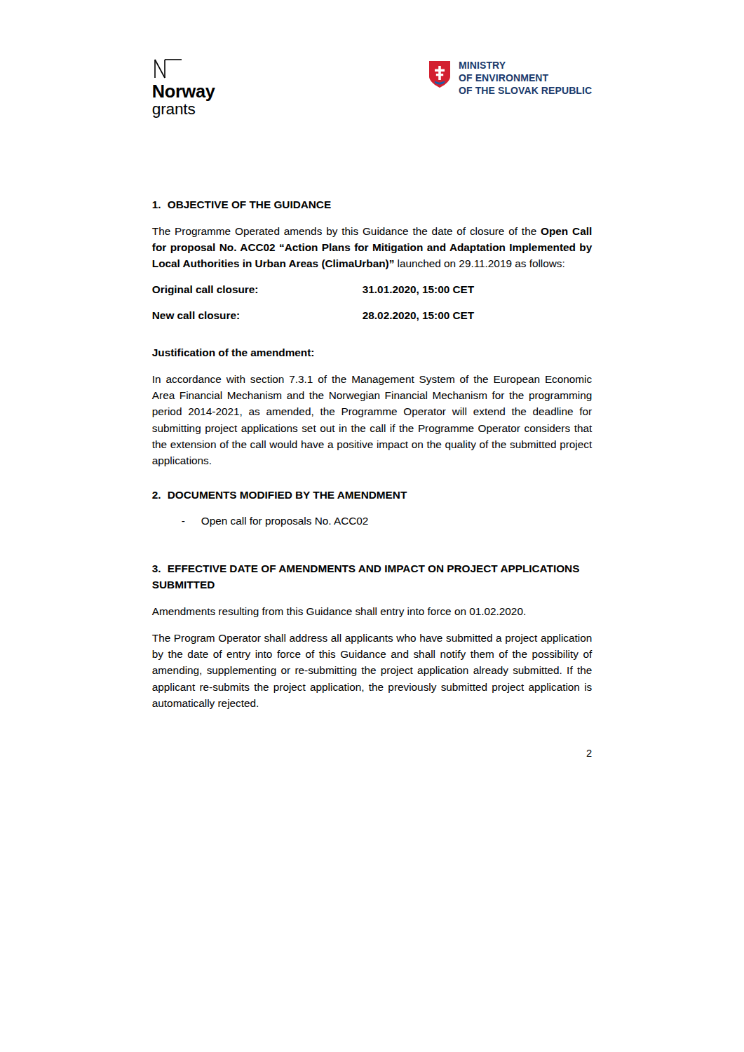Norway
grants
Ministry
of Environment
of the Slovak Republic
1. OBJECTIVE OF THE GUIDANCE
The Programme Operated amends by this Guidance the date of closure of the Open Call for proposal No. ACC02 “Action Plans for Mitigation and Adaptation Implemented by Local Authorities in Urban Areas (ClimaUrban)” launched on 29.11.2019 as follows:
Original call closure: 31.01.2020, 15:00 CET
New call closure: 28.02.2020, 15:00 CET
Justification of the amendment:
In accordance with section 7.3.1 of the Management System of the European Economic Area Financial Mechanism and the Norwegian Financial Mechanism for the programming period 2014-2021, as amended, the Programme Operator will extend the deadline for submitting project applications set out in the call if the Programme Operator considers that the extension of the call would have a positive impact on the quality of the submitted project applications.
2. DOCUMENTS MODIFIED BY THE AMENDMENT
Open call for proposals No. ACC02
3. EFFECTIVE DATE OF AMENDMENTS AND IMPACT ON PROJECT APPLICATIONS SUBMITTED
Amendments resulting from this Guidance shall entry into force on 01.02.2020.
The Program Operator shall address all applicants who have submitted a project application by the date of entry into force of this Guidance and shall notify them of the possibility of amending, supplementing or re-submitting the project application already submitted. If the applicant re-submits the project application, the previously submitted project application is automatically rejected.
2